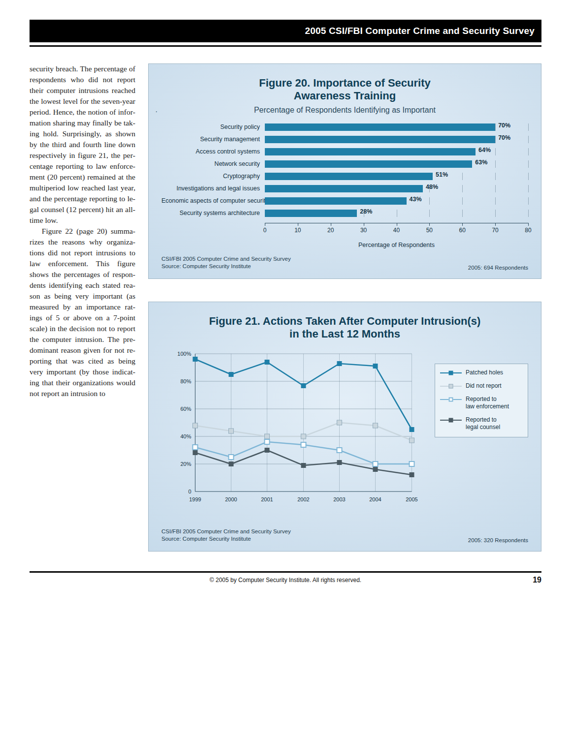2005 CSI/FBI Computer Crime and Security Survey
security breach. The percentage of respondents who did not report their computer intrusions reached the lowest level for the seven-year period. Hence, the notion of information sharing may finally be taking hold. Surprisingly, as shown by the third and fourth line down respectively in figure 21, the percentage reporting to law enforcement (20 percent) remained at the multiperiod low reached last year, and the percentage reporting to legal counsel (12 percent) hit an all-time low.
Figure 22 (page 20) summarizes the reasons why organizations did not report intrusions to law enforcement. This figure shows the percentages of respondents identifying each stated reason as being very important (as measured by an importance ratings of 5 or above on a 7-point scale) in the decision not to report the computer intrusion. The predominant reason given for not reporting that was cited as being very important (by those indicating that their organizations would not report an intrusion to
.
Figure 20. Importance of Security
Awareness Training
Percentage of Respondents Identifying as Important
Security policy
70%
Security management
70%
Access control systems
64%
Network security
63%
Cryptography
51%
Investigations and legal issues
48%
Economic aspects of computer security
43%
Security systems architecture
28%
0
10
20
30
40
50
60
70
80
Percentage of Respondents
CSI/FBI 2005 Computer Crime and Security Survey
Source: Computer Security Institute
2005: 694 Respondents
Figure 21. Actions Taken After Computer Intrusion(s)
in the Last 12 Months
100% 80% 60% 40% 20% 0 1999 2000 2001 2002 2003 2004 2005
Patched holes
Did not report
Reported to
law enforcement
Reported to
legal counsel
CSI/FBI 2005 Computer Crime and Security Survey
Source: Computer Security Institute
2005: 320 Respondents
© 2005 by Computer Security Institute. All rights reserved. 19